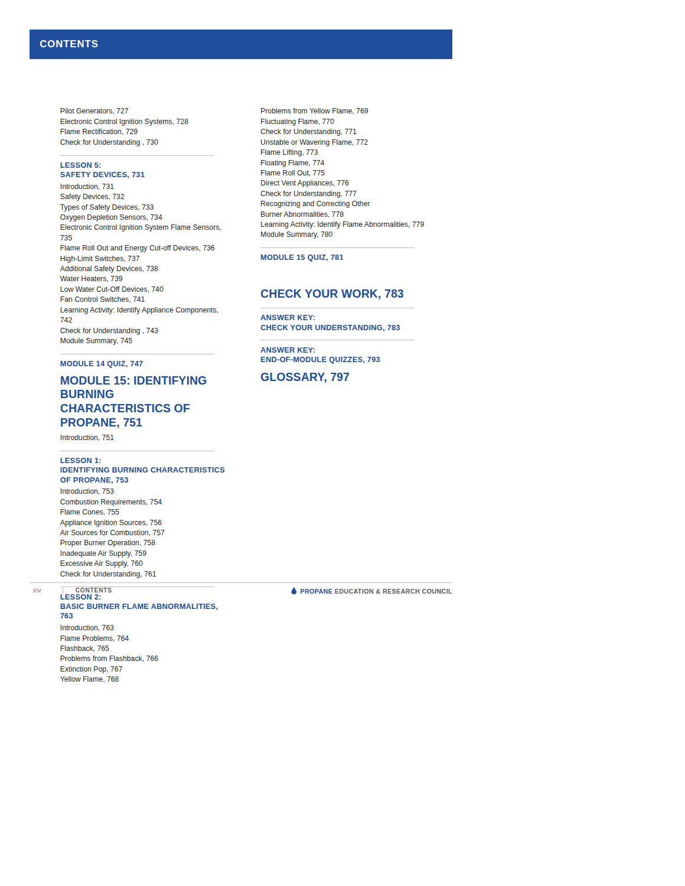CONTENTS
Pilot Generators, 727
Electronic Control Ignition Systems, 728
Flame Rectification, 729
Check for Understanding , 730
LESSON 5:
SAFETY DEVICES, 731
Introduction, 731
Safety Devices, 732
Types of Safety Devices, 733
Oxygen Depletion Sensors, 734
Electronic Control Ignition System Flame Sensors, 735
Flame Roll Out and Energy Cut-off Devices, 736
High-Limit Switches, 737
Additional Safety Devices, 738
Water Heaters, 739
Low Water Cut-Off Devices, 740
Fan Control Switches, 741
Learning Activity: Identify Appliance Components, 742
Check for Understanding , 743
Module Summary, 745
MODULE 14 QUIZ, 747
MODULE 15: IDENTIFYING BURNING CHARACTERISTICS OF PROPANE, 751
Introduction, 751
LESSON 1:
IDENTIFYING BURNING CHARACTERISTICS
OF PROPANE, 753
Introduction, 753
Combustion Requirements, 754
Flame Cones, 755
Appliance Ignition Sources, 756
Air Sources for Combustion, 757
Proper Burner Operation, 758
Inadequate Air Supply, 759
Excessive Air Supply, 760
Check for Understanding, 761
LESSON 2:
BASIC BURNER FLAME ABNORMALITIES, 763
Introduction, 763
Flame Problems, 764
Flashback, 765
Problems from Flashback, 766
Extinction Pop, 767
Yellow Flame, 768
Problems from Yellow Flame, 769
Fluctuating Flame, 770
Check for Understanding, 771
Unstable or Wavering Flame, 772
Flame Lifting, 773
Floating Flame, 774
Flame Roll Out, 775
Direct Vent Appliances, 776
Check for Understanding, 777
Recognizing and Correcting Other
Burner Abnormalities, 778
Learning Activity: Identify Flame Abnormalities, 779
Module Summary, 780
MODULE 15 QUIZ, 781
CHECK YOUR WORK, 783
ANSWER KEY:
CHECK YOUR UNDERSTANDING, 783
ANSWER KEY:
END-OF-MODULE QUIZZES, 793
GLOSSARY, 797
xiv CONTENTS PROPANE EDUCATION & RESEARCH COUNCIL